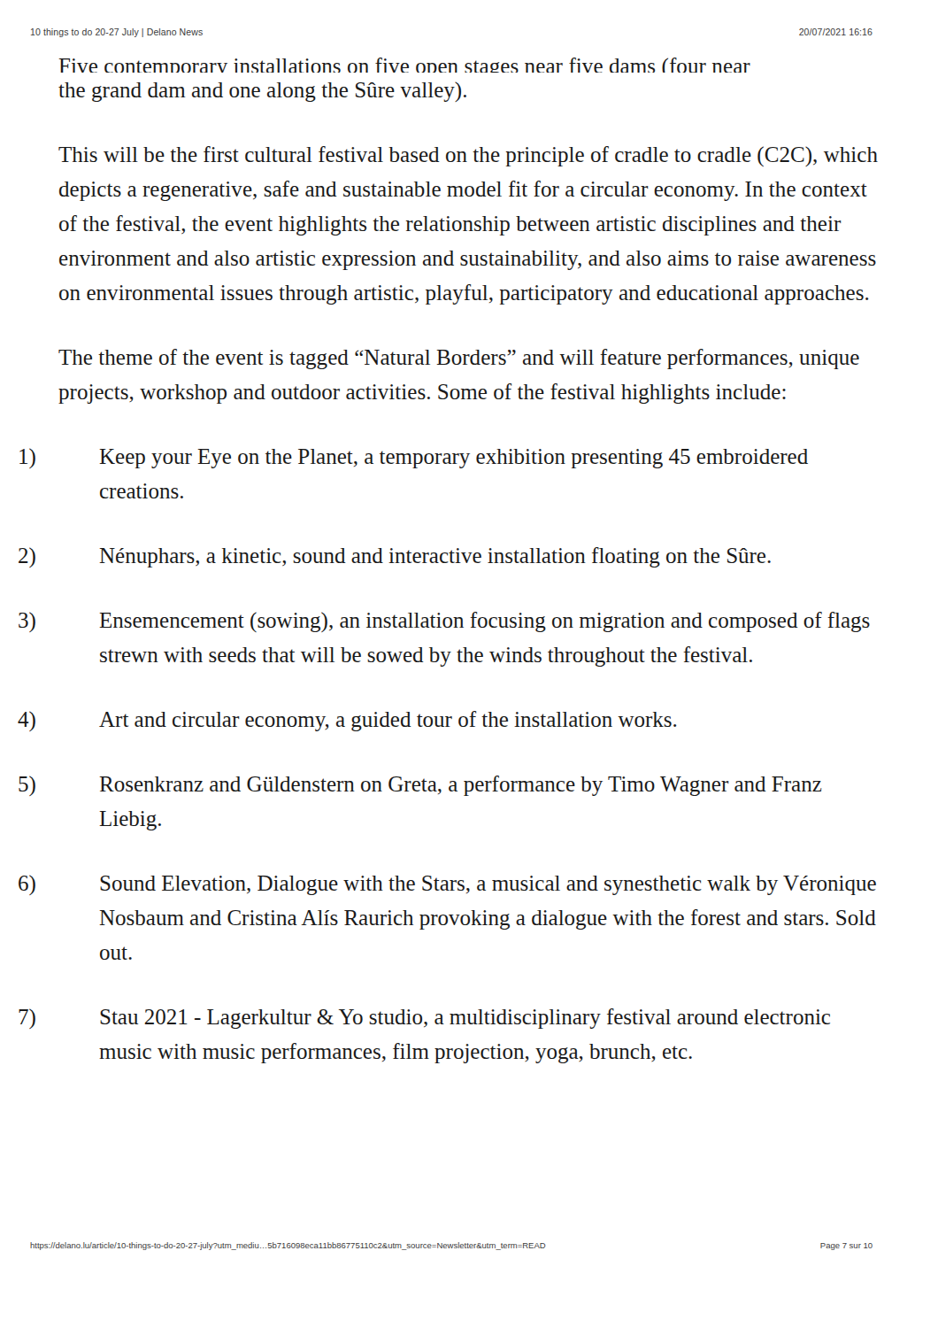10 things to do 20-27 July | Delano News 20/07/2021 16:16
Five contemporary installations on five open stages near five dams (four near
the grand dam and one along the Sûre valley).
This will be the first cultural festival based on the principle of cradle to cradle (C2C), which depicts a regenerative, safe and sustainable model fit for a circular economy. In the context of the festival, the event highlights the relationship between artistic disciplines and their environment and also artistic expression and sustainability, and also aims to raise awareness on environmental issues through artistic, playful, participatory and educational approaches.
The theme of the event is tagged “Natural Borders” and will feature performances, unique projects, workshop and outdoor activities. Some of the festival highlights include:
1) Keep your Eye on the Planet, a temporary exhibition presenting 45 embroidered creations.
2) Nénuphars, a kinetic, sound and interactive installation floating on the Sûre.
3) Ensemencement (sowing), an installation focusing on migration and composed of flags strewn with seeds that will be sowed by the winds throughout the festival.
4) Art and circular economy, a guided tour of the installation works.
5) Rosenkranz and Güldenstern on Greta, a performance by Timo Wagner and Franz Liebig.
6) Sound Elevation, Dialogue with the Stars, a musical and synesthetic walk by Véronique Nosbaum and Cristina Alís Raurich provoking a dialogue with the forest and stars. Sold out.
7) Stau 2021 - Lagerkultur & Yo studio, a multidisciplinary festival around electronic music with music performances, film projection, yoga, brunch, etc.
https://delano.lu/article/10-things-to-do-20-27-july?utm_mediu…5b716098eca11bb86775110c2&utm_source=Newsletter&utm_term=READ Page 7 sur 10